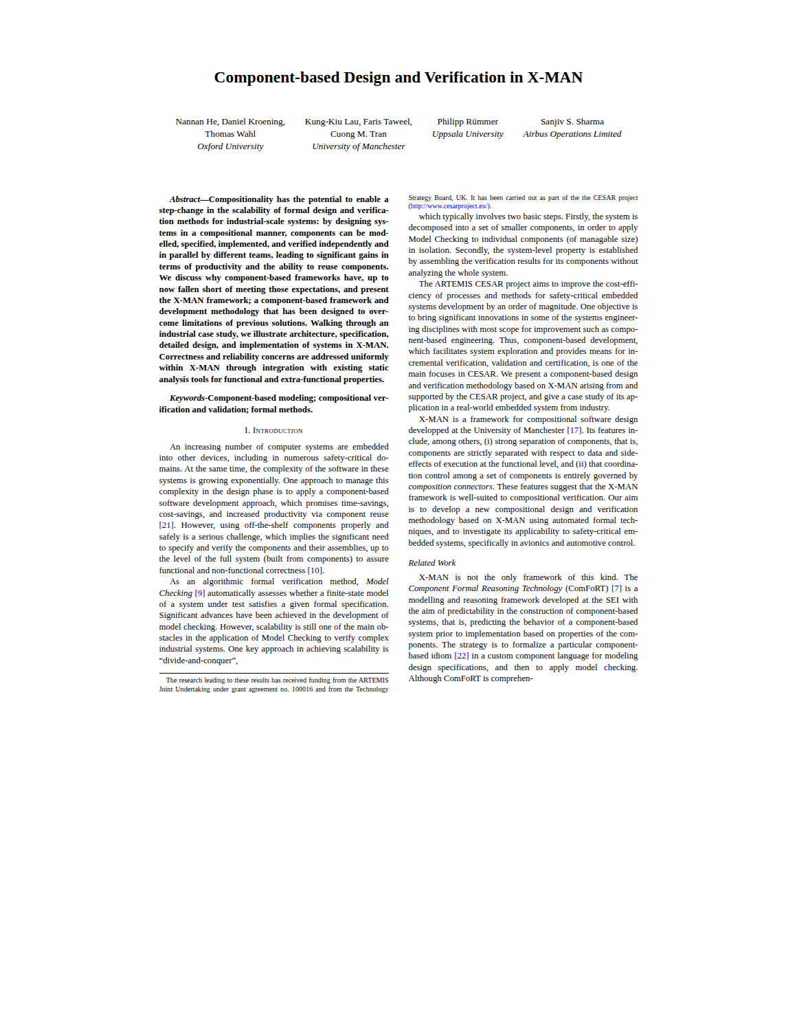Component-based Design and Verification in X-MAN
Nannan He, Daniel Kroening,
Thomas Wahl
Oxford University
Kung-Kiu Lau, Faris Taweel,
Cuong M. Tran
University of Manchester
Philipp Rümmer
Uppsala University
Sanjiv S. Sharma
Airbus Operations Limited
Abstract—Compositionality has the potential to enable a step-change in the scalability of formal design and verification methods for industrial-scale systems: by designing systems in a compositional manner, components can be modelled, specified, implemented, and verified independently and in parallel by different teams, leading to significant gains in terms of productivity and the ability to reuse components. We discuss why component-based frameworks have, up to now fallen short of meeting those expectations, and present the X-MAN framework; a component-based framework and development methodology that has been designed to overcome limitations of previous solutions. Walking through an industrial case study, we illustrate architecture, specification, detailed design, and implementation of systems in X-MAN. Correctness and reliability concerns are addressed uniformly within X-MAN through integration with existing static analysis tools for functional and extra-functional properties.
Keywords-Component-based modeling; compositional verification and validation; formal methods.
I. Introduction
An increasing number of computer systems are embedded into other devices, including in numerous safety-critical domains. At the same time, the complexity of the software in these systems is growing exponentially. One approach to manage this complexity in the design phase is to apply a component-based software development approach, which promises time-savings, cost-savings, and increased productivity via component reuse [21]. However, using off-the-shelf components properly and safely is a serious challenge, which implies the significant need to specify and verify the components and their assemblies, up to the level of the full system (built from components) to assure functional and non-functional correctness [10].
As an algorithmic formal verification method, Model Checking [9] automatically assesses whether a finite-state model of a system under test satisfies a given formal specification. Significant advances have been achieved in the development of model checking. However, scalability is still one of the main obstacles in the application of Model Checking to verify complex industrial systems. One key approach in achieving scalability is “divide-and-conquer”,
The research leading to these results has received funding from the ARTEMIS Joint Undertaking under grant agreement no. 100016 and from the Technology Strategy Board, UK. It has been carried out as part of the the CESAR project (http://www.cesarproject.eu/).
which typically involves two basic steps. Firstly, the system is decomposed into a set of smaller components, in order to apply Model Checking to individual components (of managable size) in isolation. Secondly, the system-level property is established by assembling the verification results for its components without analyzing the whole system.
The ARTEMIS CESAR project aims to improve the cost-efficiency of processes and methods for safety-critical embedded systems development by an order of magnitude. One objective is to bring significant innovations in some of the systems engineering disciplines with most scope for improvement such as component-based engineering. Thus, component-based development, which facilitates system exploration and provides means for incremental verification, validation and certification, is one of the main focuses in CESAR. We present a component-based design and verification methodology based on X-MAN arising from and supported by the CESAR project, and give a case study of its application in a real-world embedded system from industry.
X-MAN is a framework for compositional software design developped at the University of Manchester [17]. Its features include, among others, (i) strong separation of components, that is, components are strictly separated with respect to data and side-effects of execution at the functional level, and (ii) that coordination control among a set of components is entirely governed by composition connectors. These features suggest that the X-MAN framework is well-suited to compositional verification. Our aim is to develop a new compositional design and verification methodology based on X-MAN using automated formal techniques, and to investigate its applicability to safety-critical embedded systems, specifically in avionics and automotive control.
Related Work
X-MAN is not the only framework of this kind. The Component Formal Reasoning Technology (ComFoRT) [7] is a modelling and reasoning framework developed at the SEI with the aim of predictability in the construction of component-based systems, that is, predicting the behavior of a component-based system prior to implementation based on properties of the components. The strategy is to formalize a particular component-based idiom [22] in a custom component language for modeling design specifications, and then to apply model checking. Although ComFoRT is comprehen-